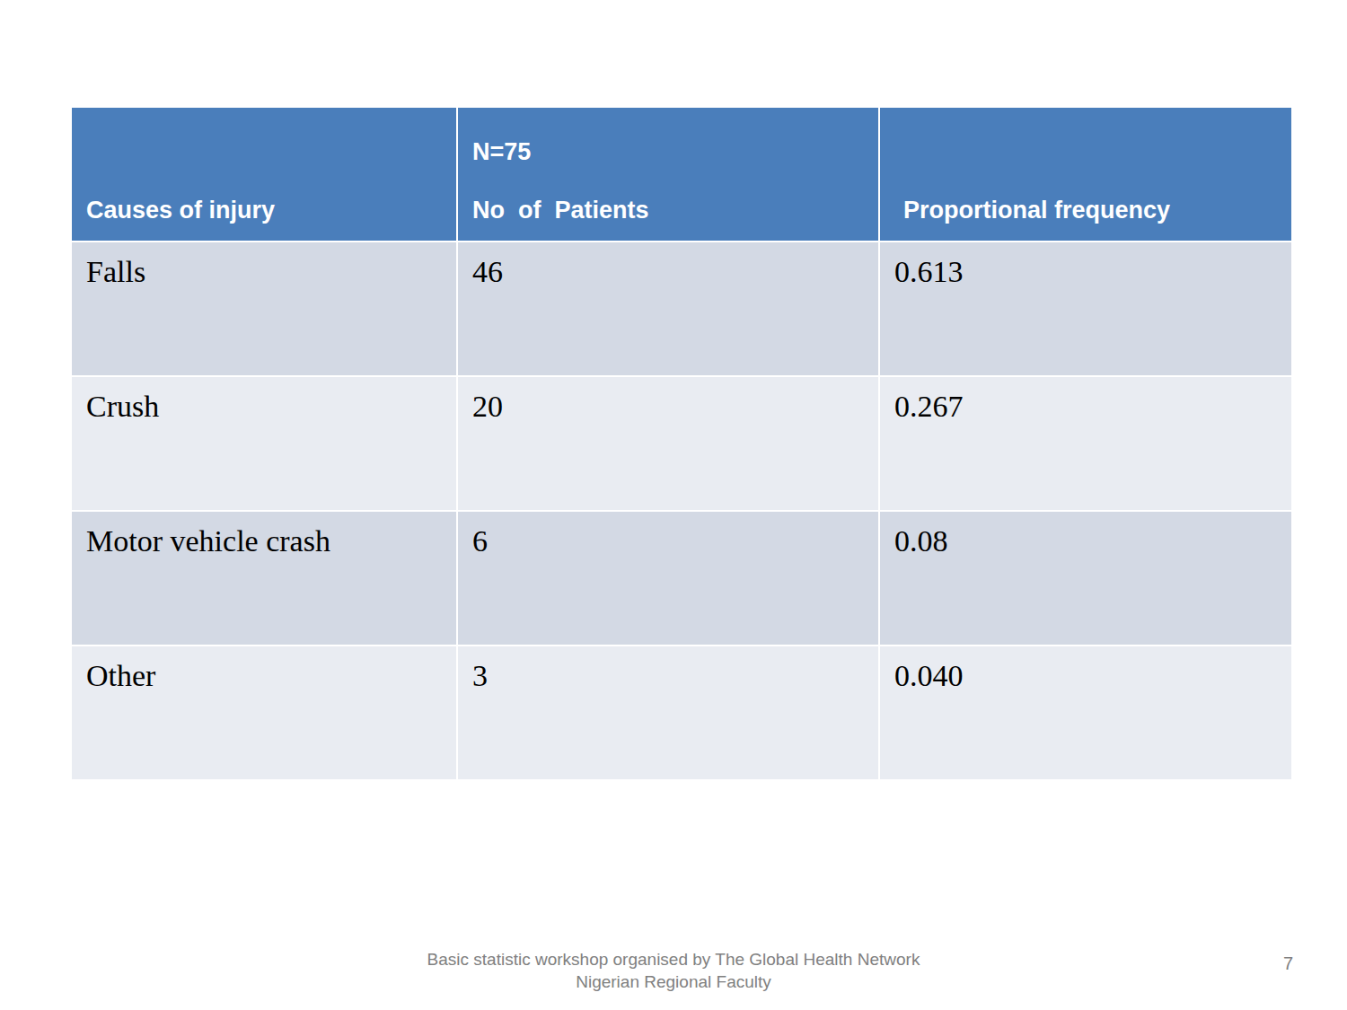| Causes of injury | N=75 No of Patients | Proportional frequency |
| --- | --- | --- |
| Falls | 46 | 0.613 |
| Crush | 20 | 0.267 |
| Motor vehicle crash | 6 | 0.08 |
| Other | 3 | 0.040 |
Basic statistic workshop organised by The Global Health Network Nigerian Regional Faculty
7